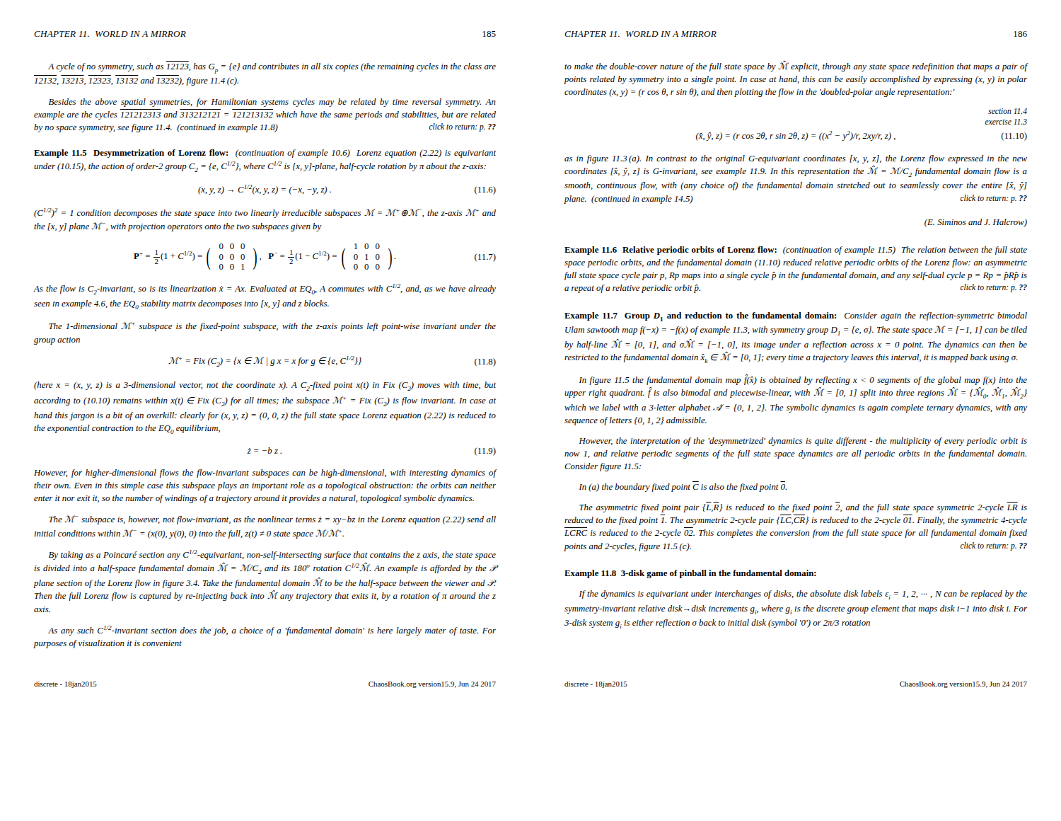CHAPTER 11. WORLD IN A MIRROR 185
A cycle of no symmetry, such as 12123, has Gp = {e} and contributes in all six copies (the remaining cycles in the class are 12132, 13213, 12323, 13132 and 13232), figure 11.4 (c).
Besides the above spatial symmetries, for Hamiltonian systems cycles may be related by time reversal symmetry. An example are the cycles 121212313 and 313212121 = 121213132 which have the same periods and stabilities, but are related by no space symmetry, see figure 11.4. (continued in example 11.8)click to return: p. ??
Example 11.5 Desymmetrization of Lorenz flow: (continuation of example 10.6) Lorenz equation (2.22) is equivariant under (10.15), the action of order-2 group C2 = {e, C1/2}, where C1/2 is [x, y]-plane, half-cycle rotation by π about the z-axis:
(x, y, z) → C1/2(x, y, z) = (−x, −y, z) . (11.6)
(C1/2)2 = 1 condition decomposes the state space into two linearly irreducible subspaces ℳ = ℳ+⊕ℳ−, the z-axis ℳ+ and the [x, y] plane ℳ−, with projection operators onto the two subspaces given by
P+ = 12(1 + C1/2) = (
| 0 | 0 | 0 |
| 0 | 0 | 0 |
| 0 | 0 | 1 |
), P− = 12(1 − C1/2) = (
| 1 | 0 | 0 |
| 0 | 1 | 0 |
| 0 | 0 | 0 |
). (11.7)
As the flow is C2-invariant, so is its linearization ẋ = Ax. Evaluated at EQ0, A commutes with C1/2, and, as we have already seen in example 4.6, the EQ0 stability matrix decomposes into [x, y] and z blocks.
The 1-dimensional ℳ+ subspace is the fixed-point subspace, with the z-axis points left point-wise invariant under the group action
ℳ+ = Fix (C2) = {x ∈ ℳ | g x = x for g ∈ {e, C1/2}} (11.8)
(here x = (x, y, z) is a 3-dimensional vector, not the coordinate x). A C2-fixed point x(t) in Fix (C2) moves with time, but according to (10.10) remains within x(t) ∈ Fix (C2) for all times; the subspace ℳ+ = Fix (C2) is flow invariant. In case at hand this jargon is a bit of an overkill: clearly for (x, y, z) = (0, 0, z) the full state space Lorenz equation (2.22) is reduced to the exponential contraction to the EQ0 equilibrium,
ż = −b z . (11.9)
However, for higher-dimensional flows the flow-invariant subspaces can be high-dimensional, with interesting dynamics of their own. Even in this simple case this subspace plays an important role as a topological obstruction: the orbits can neither enter it nor exit it, so the number of windings of a trajectory around it provides a natural, topological symbolic dynamics.
The ℳ− subspace is, however, not flow-invariant, as the nonlinear terms ż = xy−bz in the Lorenz equation (2.22) send all initial conditions within ℳ− = (x(0), y(0), 0) into the full, z(t) ≠ 0 state space ℳ/ℳ+.
By taking as a Poincaré section any C1/2-equivariant, non-self-intersecting surface that contains the z axis, the state space is divided into a half-space fundamental domain ℳ̂ = ℳ/C2 and its 180o rotation C1/2ℳ̂. An example is afforded by the 𝒫 plane section of the Lorenz flow in figure 3.4. Take the fundamental domain ℳ̂ to be the half-space between the viewer and 𝒫. Then the full Lorenz flow is captured by re-injecting back into ℳ̂ any trajectory that exits it, by a rotation of π around the z axis.
As any such C1/2-invariant section does the job, a choice of a 'fundamental domain' is here largely mater of taste. For purposes of visualization it is convenient
discrete - 18jan2015 ChaosBook.org version15.9, Jun 24 2017
CHAPTER 11. WORLD IN A MIRROR 186
to make the double-cover nature of the full state space by ℳ̂ explicit, through any state space redefinition that maps a pair of points related by symmetry into a single point. In case at hand, this can be easily accomplished by expressing (x, y) in polar coordinates (x, y) = (r cos θ, r sin θ), and then plotting the flow in the 'doubled-polar angle representation:'
section 11.4
exercise 11.3
(x̂, ŷ, z) = (r cos 2θ, r sin 2θ, z) = ((x2 − y2)/r, 2xy/r, z) , (11.10)
as in figure 11.3 (a). In contrast to the original G-equivariant coordinates [x, y, z], the Lorenz flow expressed in the new coordinates [x̂, ŷ, z] is G-invariant, see example 11.9. In this representation the ℳ̂ = ℳ/C2 fundamental domain flow is a smooth, continuous flow, with (any choice of) the fundamental domain stretched out to seamlessly cover the entire [x̂, ŷ] plane. (continued in example 14.5)click to return: p. ??
(E. Siminos and J. Halcrow)
Example 11.6 Relative periodic orbits of Lorenz flow: (continuation of example 11.5) The relation between the full state space periodic orbits, and the fundamental domain (11.10) reduced relative periodic orbits of the Lorenz flow: an asymmetric full state space cycle pair p, Rp maps into a single cycle p̂ in the fundamental domain, and any self-dual cycle p = Rp = p̂Rp̂ is a repeat of a relative periodic orbit p̂. click to return: p. ??
Example 11.7 Group D1 and reduction to the fundamental domain: Consider again the reflection-symmetric bimodal Ulam sawtooth map f(−x) = −f(x) of example 11.3, with symmetry group D1 = {e, σ}. The state space ℳ = [−1, 1] can be tiled by half-line ℳ̂ = [0, 1], and σℳ̂ = [−1, 0], its image under a reflection across x = 0 point. The dynamics can then be restricted to the fundamental domain x̂k ∈ ℳ̂ = [0, 1]; every time a trajectory leaves this interval, it is mapped back using σ.
In figure 11.5 the fundamental domain map f̂(x̂) is obtained by reflecting x < 0 segments of the global map f(x) into the upper right quadrant. f̂ is also bimodal and piecewise-linear, with ℳ̂ = [0, 1] split into three regions ℳ̂ = {ℳ̂0, ℳ̂1, ℳ̂2} which we label with a 3-letter alphabet 𝒜̂ = {0, 1, 2}. The symbolic dynamics is again complete ternary dynamics, with any sequence of letters {0, 1, 2} admissible.
However, the interpretation of the 'desymmetrized' dynamics is quite different - the multiplicity of every periodic orbit is now 1, and relative periodic segments of the full state space dynamics are all periodic orbits in the fundamental domain. Consider figure 11.5:
In (a) the boundary fixed point C is also the fixed point 0.
The asymmetric fixed point pair {L,R} is reduced to the fixed point 2, and the full state space symmetric 2-cycle LR is reduced to the fixed point 1. The asymmetric 2-cycle pair {LC,CR} is reduced to the 2-cycle 01. Finally, the symmetric 4-cycle LCRC is reduced to the 2-cycle 02. This completes the conversion from the full state space for all fundamental domain fixed points and 2-cycles, figure 11.5 (c).click to return: p. ??
Example 11.8 3-disk game of pinball in the fundamental domain:
If the dynamics is equivariant under interchanges of disks, the absolute disk labels εi = 1, 2, ··· , N can be replaced by the symmetry-invariant relative disk→disk increments gi, where gi is the discrete group element that maps disk i−1 into disk i. For 3-disk system gi is either reflection σ back to initial disk (symbol '0') or 2π/3 rotation
discrete - 18jan2015 ChaosBook.org version15.9, Jun 24 2017